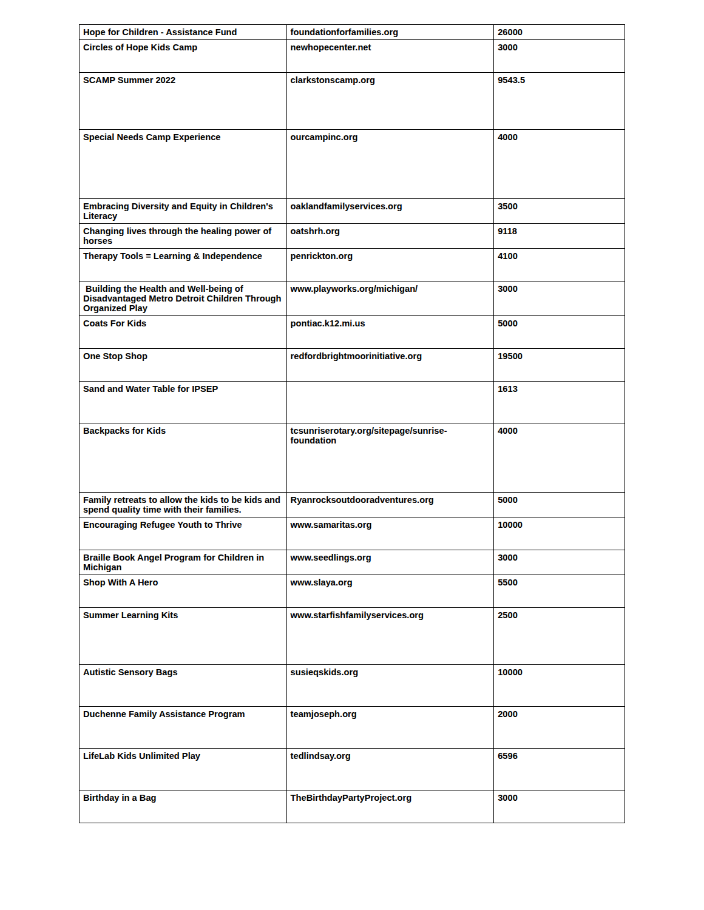| Hope for Children - Assistance Fund | foundationforfamilies.org | 26000 |
| Circles of Hope Kids Camp | newhopecenter.net | 3000 |
| SCAMP Summer 2022 | clarkstonscamp.org | 9543.5 |
| Special Needs Camp Experience | ourcampinc.org | 4000 |
| Embracing Diversity and Equity in Children's Literacy | oaklandfamilyservices.org | 3500 |
| Changing lives through the healing power of horses | oatshrh.org | 9118 |
| Therapy Tools = Learning & Independence | penrickton.org | 4100 |
| Building the Health and Well-being of Disadvantaged Metro Detroit Children Through Organized Play | www.playworks.org/michigan/ | 3000 |
| Coats For Kids | pontiac.k12.mi.us | 5000 |
| One Stop Shop | redfordbrightmoorinitiative.org | 19500 |
| Sand and Water Table for IPSEP | | 1613 |
| Backpacks for Kids | tcsunriserotary.org/sitepage/sunrise-foundation | 4000 |
| Family retreats to allow the kids to be kids and spend quality time with their families. | Ryanrocksoutdooradventures.org | 5000 |
| Encouraging Refugee Youth to Thrive | www.samaritas.org | 10000 |
| Braille Book Angel Program for Children in Michigan | www.seedlings.org | 3000 |
| Shop With A Hero | www.slaya.org | 5500 |
| Summer Learning Kits | www.starfishfamilyservices.org | 2500 |
| Autistic Sensory Bags | susieqskids.org | 10000 |
| Duchenne Family Assistance Program | teamjoseph.org | 2000 |
| LifeLab Kids Unlimited Play | tedlindsay.org | 6596 |
| Birthday in a Bag | TheBirthdayPartyProject.org | 3000 |